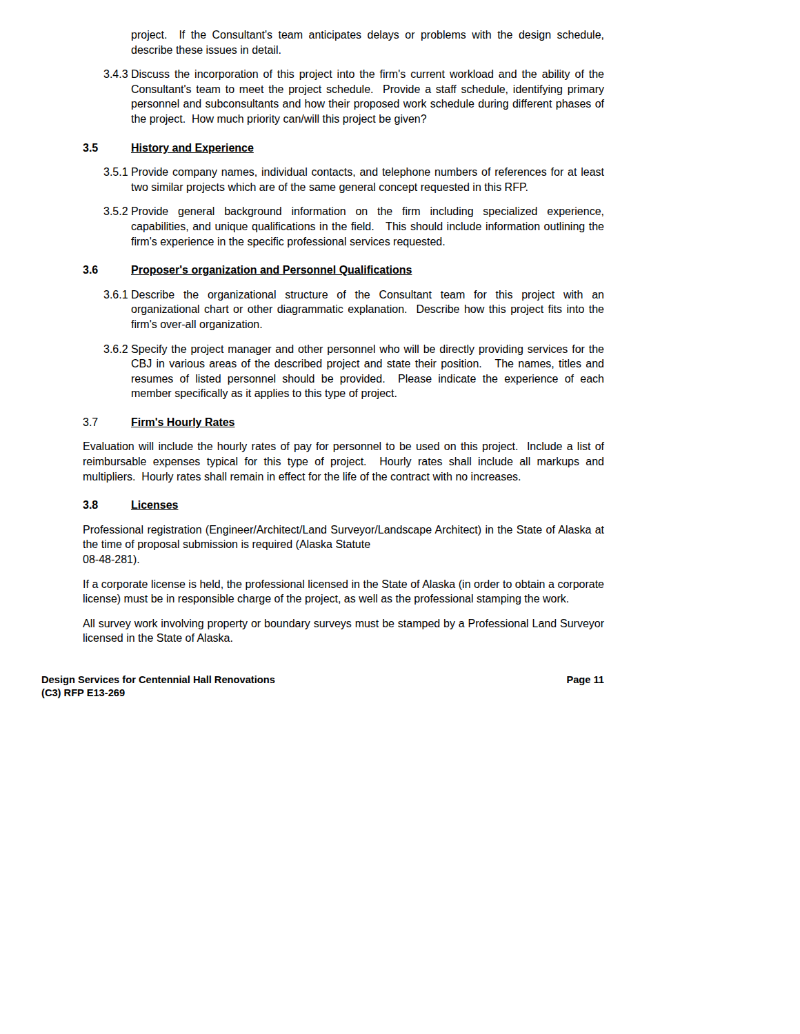project. If the Consultant's team anticipates delays or problems with the design schedule, describe these issues in detail.
3.4.3
Discuss the incorporation of this project into the firm's current workload and the ability of the Consultant's team to meet the project schedule. Provide a staff schedule, identifying primary personnel and subconsultants and how their proposed work schedule during different phases of the project. How much priority can/will this project be given?
3.5 History and Experience
3.5.1
Provide company names, individual contacts, and telephone numbers of references for at least two similar projects which are of the same general concept requested in this RFP.
3.5.2
Provide general background information on the firm including specialized experience, capabilities, and unique qualifications in the field. This should include information outlining the firm's experience in the specific professional services requested.
3.6 Proposer's organization and Personnel Qualifications
3.6.1
Describe the organizational structure of the Consultant team for this project with an organizational chart or other diagrammatic explanation. Describe how this project fits into the firm's over-all organization.
3.6.2
Specify the project manager and other personnel who will be directly providing services for the CBJ in various areas of the described project and state their position. The names, titles and resumes of listed personnel should be provided. Please indicate the experience of each member specifically as it applies to this type of project.
3.7 Firm's Hourly Rates
Evaluation will include the hourly rates of pay for personnel to be used on this project. Include a list of reimbursable expenses typical for this type of project. Hourly rates shall include all markups and multipliers. Hourly rates shall remain in effect for the life of the contract with no increases.
3.8 Licenses
Professional registration (Engineer/Architect/Land Surveyor/Landscape Architect) in the State of Alaska at the time of proposal submission is required (Alaska Statute
08-48-281).
If a corporate license is held, the professional licensed in the State of Alaska (in order to obtain a corporate license) must be in responsible charge of the project, as well as the professional stamping the work.
All survey work involving property or boundary surveys must be stamped by a Professional Land Surveyor licensed in the State of Alaska.
Design Services for Centennial Hall Renovations
(C3) RFP E13-269
Page 11